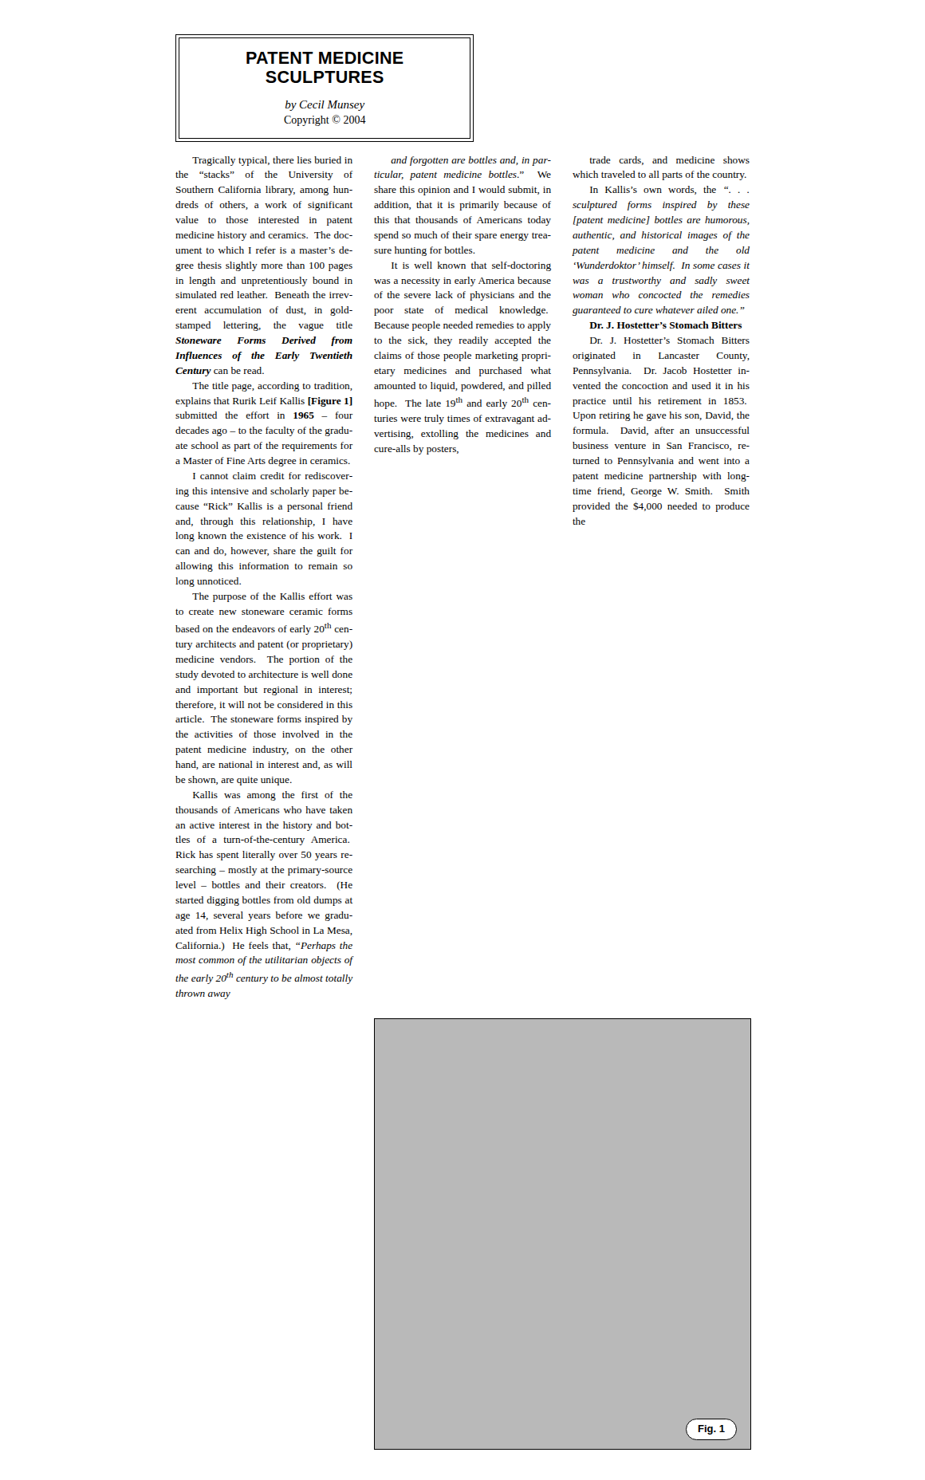PATENT MEDICINE SCULPTURES
by Cecil Munsey
Copyright © 2004
Tragically typical, there lies buried in the “stacks” of the University of Southern California library, among hundreds of others, a work of significant value to those interested in patent medicine history and ceramics. The document to which I refer is a master’s degree thesis slightly more than 100 pages in length and unpretentiously bound in simulated red leather. Beneath the irreverent accumulation of dust, in gold-stamped lettering, the vague title Stoneware Forms Derived from Influences of the Early Twentieth Century can be read.
The title page, according to tradition, explains that Rurik Leif Kallis [Figure 1] submitted the effort in 1965 – four decades ago – to the faculty of the graduate school as part of the requirements for a Master of Fine Arts degree in ceramics.
I cannot claim credit for rediscovering this intensive and scholarly paper because “Rick” Kallis is a personal friend and, through this relationship, I have long known the existence of his work. I can and do, however, share the guilt for allowing this information to remain so long unnoticed.
The purpose of the Kallis effort was to create new stoneware ceramic forms based on the endeavors of early 20th century architects and patent (or proprietary) medicine vendors. The portion of the study devoted to architecture is well done and important but regional in interest; therefore, it will not be considered in this article. The stoneware forms inspired by the activities of those involved in the patent medicine industry, on the other hand, are national in interest and, as will be shown, are quite unique.
Kallis was among the first of the thousands of Americans who have taken an active interest in the history and bottles of a turn-of-the-century America. Rick has spent literally over 50 years researching – mostly at the primary-source level – bottles and their creators. (He started digging bottles from old dumps at age 14, several years before we graduated from Helix High School in La Mesa, California.) He feels that, “Perhaps the most common of the utilitarian objects of the early 20th century to be almost totally thrown away
and forgotten are bottles and, in particular, patent medicine bottles.” We share this opinion and I would submit, in addition, that it is primarily because of this that thousands of Americans today spend so much of their spare energy treasure hunting for bottles.
It is well known that self-doctoring was a necessity in early America because of the severe lack of physicians and the poor state of medical knowledge. Because people needed remedies to apply to the sick, they readily accepted the claims of those people marketing proprietary medicines and purchased what amounted to liquid, powdered, and pilled hope. The late 19th and early 20th centuries were truly times of extravagant advertising, extolling the medicines and cure-alls by posters,
trade cards, and medicine shows which traveled to all parts of the country.
In Kallis’s own words, the “. . . sculptured forms inspired by these [patent medicine] bottles are humorous, authentic, and historical images of the patent medicine and the old ‘Wunderdoktor’ himself. In some cases it was a trustworthy and sadly sweet woman who concocted the remedies guaranteed to cure whatever ailed one.”
Dr. J. Hostetter’s Stomach Bitters
Dr. J. Hostetter’s Stomach Bitters originated in Lancaster County, Pennsylvania. Dr. Jacob Hostetter invented the concoction and used it in his practice until his retirement in 1853. Upon retiring he gave his son, David, the formula. David, after an unsuccessful business venture in San Francisco, returned to Pennsylvania and went into a patent medicine partnership with long-time friend, George W. Smith. Smith provided the $4,000 needed to produce the
Fig. 1